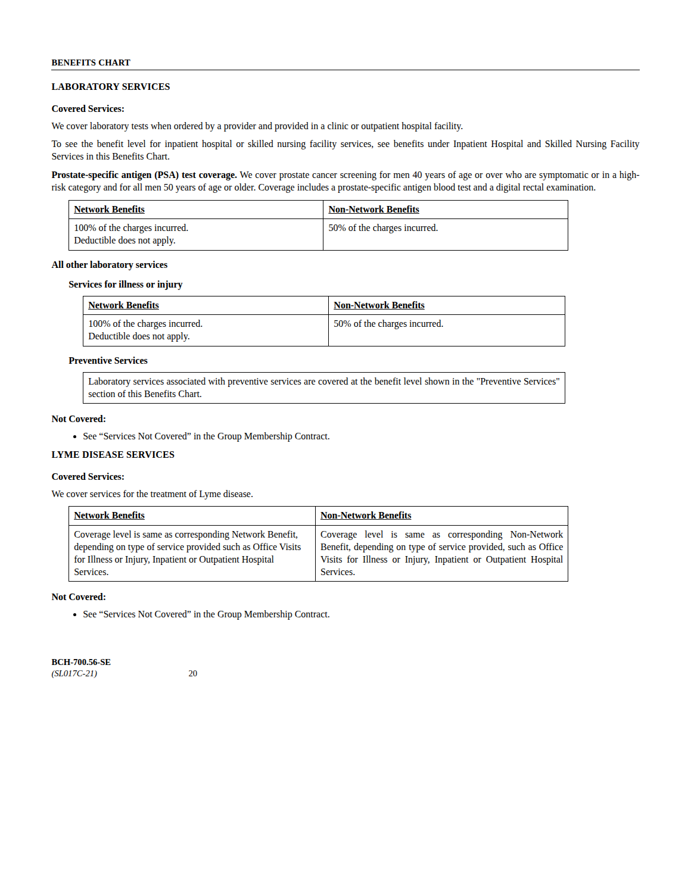BENEFITS CHART
LABORATORY SERVICES
Covered Services:
We cover laboratory tests when ordered by a provider and provided in a clinic or outpatient hospital facility.
To see the benefit level for inpatient hospital or skilled nursing facility services, see benefits under Inpatient Hospital and Skilled Nursing Facility Services in this Benefits Chart.
Prostate-specific antigen (PSA) test coverage. We cover prostate cancer screening for men 40 years of age or over who are symptomatic or in a high-risk category and for all men 50 years of age or older. Coverage includes a prostate-specific antigen blood test and a digital rectal examination.
| Network Benefits | Non-Network Benefits |
| --- | --- |
| 100% of the charges incurred. Deductible does not apply. | 50% of the charges incurred. |
All other laboratory services
Services for illness or injury
| Network Benefits | Non-Network Benefits |
| --- | --- |
| 100% of the charges incurred. Deductible does not apply. | 50% of the charges incurred. |
Preventive Services
| Laboratory services associated with preventive services are covered at the benefit level shown in the "Preventive Services" section of this Benefits Chart. |
Not Covered:
See “Services Not Covered” in the Group Membership Contract.
LYME DISEASE SERVICES
Covered Services:
We cover services for the treatment of Lyme disease.
| Network Benefits | Non-Network Benefits |
| --- | --- |
| Coverage level is same as corresponding Network Benefit, depending on type of service provided such as Office Visits for Illness or Injury, Inpatient or Outpatient Hospital Services. | Coverage level is same as corresponding Non-Network Benefit, depending on type of service provided, such as Office Visits for Illness or Injury, Inpatient or Outpatient Hospital Services. |
Not Covered:
See “Services Not Covered” in the Group Membership Contract.
BCH-700.56-SE
(SL017C-21) 20